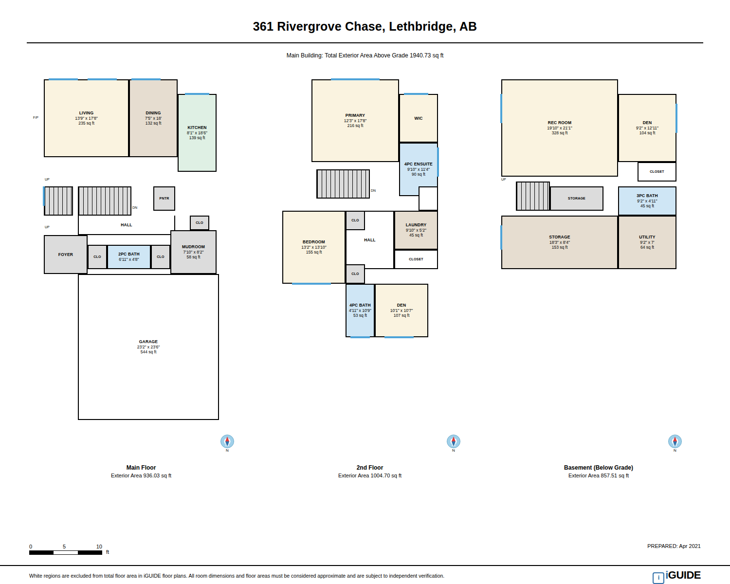361 Rivergrove Chase, Lethbridge, AB
Main Building: Total Exterior Area Above Grade 1940.73 sq ft
LIVING
13'9" x 17'8"
235 sq ft
F/P
DINING
7'5" x 18'
132 sq ft
KITCHEN
8'1" x 18'6"
139 sq ft
UP
DN
PNTR
HALL
CLO
UP
FOYER
CLO
2PC BATH
6'11" x 4'8"
CLO
MUDROOM
7'10" x 8'2"
58 sq ft
GARAGE
23'2" x 23'6"
544 sq ft
PRIMARY
12'3" x 17'8"
216 sq ft
WIC
4PC ENSUITE
9'10" x 11'4"
90 sq ft
DN
HALL
LAUNDRY
9'10" x 5'2"
45 sq ft
CLOSET
BEDROOM
13'2" x 13'10"
155 sq ft
CLO
CLO
4PC BATH
4'11" x 10'9"
53 sq ft
DEN
10'1" x 10'7"
107 sq ft
REC ROOM
19'10" x 21'1"
328 sq ft
DEN
9'2" x 12'11"
104 sq ft
CLOSET
UP
STORAGE
3PC BATH
9'2" x 4'11"
45 sq ft
STORAGE
18'3" x 8'4"
153 sq ft
UTILITY
9'2" x 7'
64 sq ft
N
N
N
Main Floor
Exterior Area 936.03 sq ft
2nd Floor
Exterior Area 1004.70 sq ft
Basement (Below Grade)
Exterior Area 857.51 sq ft
0510
ft
PREPARED: Apr 2021
ii GUIDE
White regions are excluded from total floor area in iGUIDE floor plans. All room dimensions and floor areas must be considered approximate and are subject to independent verification.